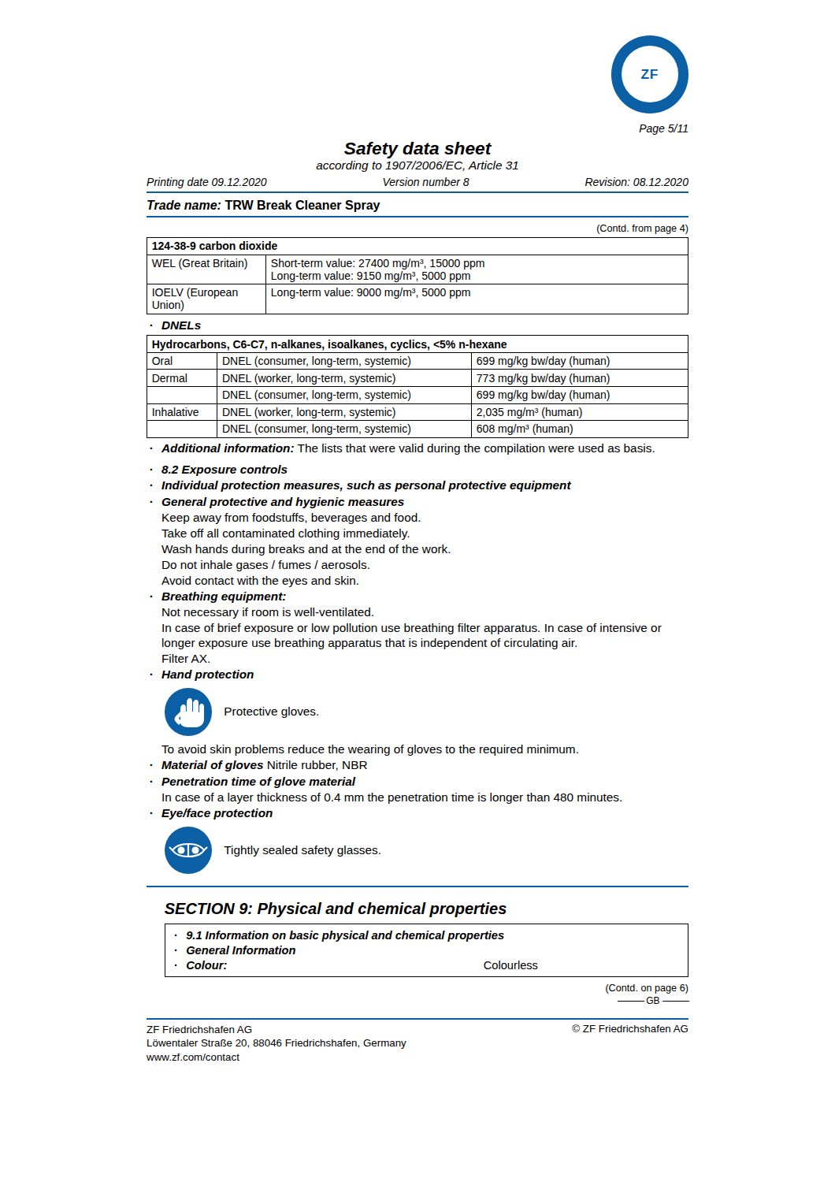Page 5/11
Safety data sheet
according to 1907/2006/EC, Article 31
Printing date 09.12.2020 Version number 8 Revision: 08.12.2020
Trade name: TRW Break Cleaner Spray
(Contd. from page 4)
| 124-38-9 carbon dioxide |
| WEL (Great Britain) | Short-term value: 27400 mg/m³, 15000 ppm Long-term value: 9150 mg/m³, 5000 ppm |
| IOELV (European Union) | Long-term value: 9000 mg/m³, 5000 ppm |
DNELs
| Hydrocarbons, C6-C7, n-alkanes, isoalkanes, cyclics, <5% n-hexane |
| Oral | DNEL (consumer, long-term, systemic) | 699 mg/kg bw/day (human) |
| Dermal | DNEL (worker, long-term, systemic) | 773 mg/kg bw/day (human) |
| | DNEL (consumer, long-term, systemic) | 699 mg/kg bw/day (human) |
| Inhalative | DNEL (worker, long-term, systemic) | 2,035 mg/m³ (human) |
| | DNEL (consumer, long-term, systemic) | 608 mg/m³ (human) |
Additional information: The lists that were valid during the compilation were used as basis.
8.2 Exposure controls
Individual protection measures, such as personal protective equipment
General protective and hygienic measures
Keep away from foodstuffs, beverages and food.
Take off all contaminated clothing immediately.
Wash hands during breaks and at the end of the work.
Do not inhale gases / fumes / aerosols.
Avoid contact with the eyes and skin.
Breathing equipment:
Not necessary if room is well-ventilated.
In case of brief exposure or low pollution use breathing filter apparatus. In case of intensive or longer exposure use breathing apparatus that is independent of circulating air.
Filter AX.
Hand protection
Protective gloves.
To avoid skin problems reduce the wearing of gloves to the required minimum.
Material of gloves Nitrile rubber, NBR
Penetration time of glove material
In case of a layer thickness of 0.4 mm the penetration time is longer than 480 minutes.
Eye/face protection
Tightly sealed safety glasses.
SECTION 9: Physical and chemical properties
9.1 Information on basic physical and chemical properties
General Information
Colour: Colourless
(Contd. on page 6)
——— GB ———
ZF Friedrichshafen AG
Löwentaler Straße 20, 88046 Friedrichshafen, Germany
www.zf.com/contact
© ZF Friedrichshafen AG